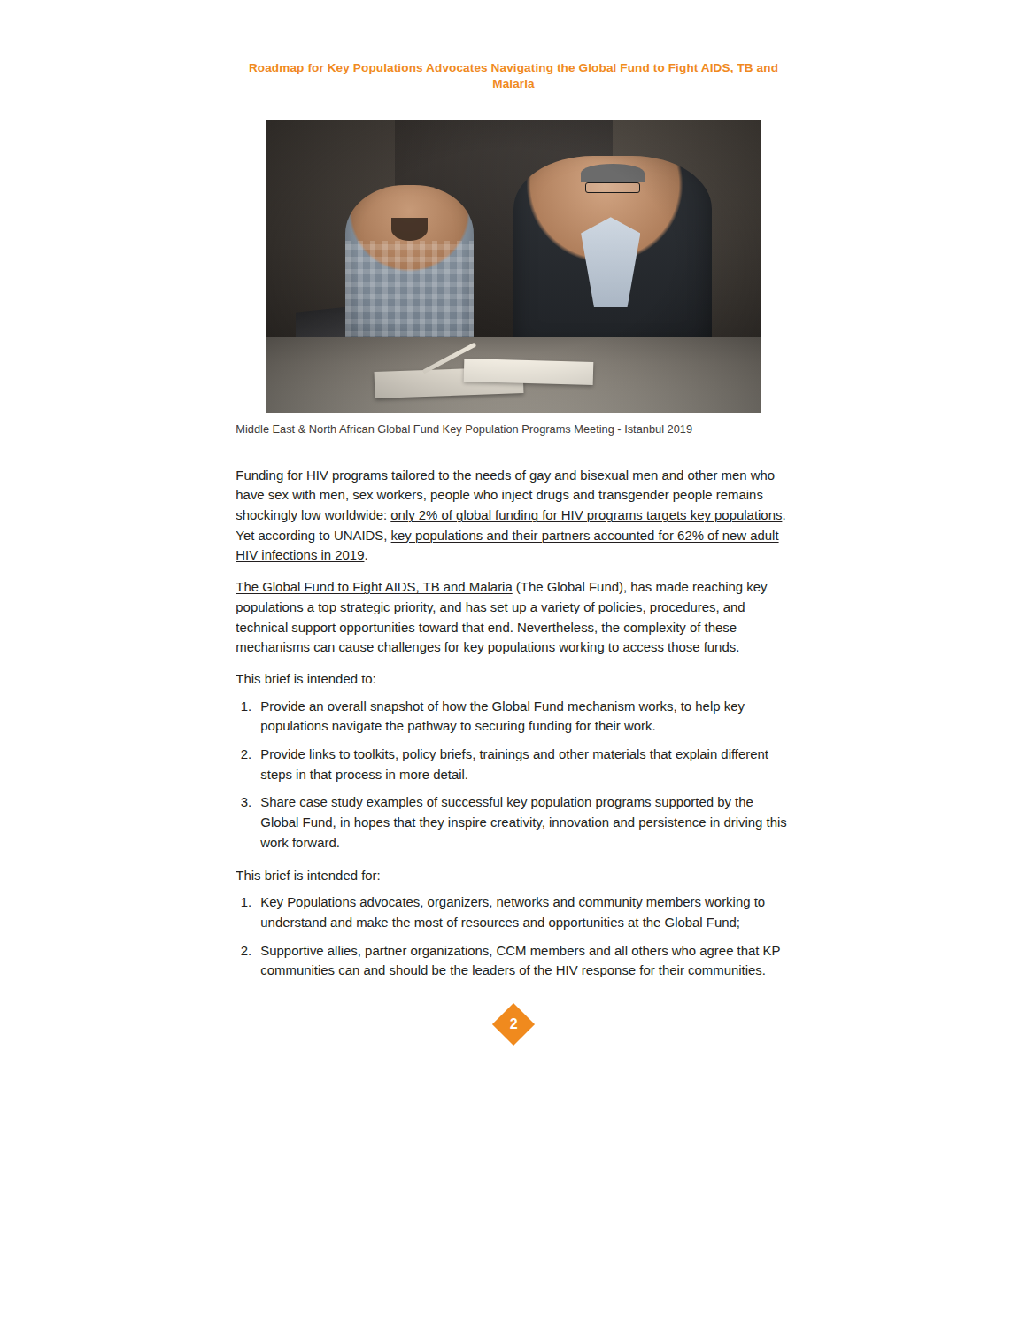Roadmap for Key Populations Advocates Navigating the Global Fund to Fight AIDS, TB and Malaria
Middle East & North African Global Fund Key Population Programs Meeting - Istanbul 2019
Funding for HIV programs tailored to the needs of gay and bisexual men and other men who have sex with men, sex workers, people who inject drugs and transgender people remains shockingly low worldwide: only 2% of global funding for HIV programs targets key populations. Yet according to UNAIDS, key populations and their partners accounted for 62% of new adult HIV infections in 2019.
The Global Fund to Fight AIDS, TB and Malaria (The Global Fund), has made reaching key populations a top strategic priority, and has set up a variety of policies, procedures, and technical support opportunities toward that end. Nevertheless, the complexity of these mechanisms can cause challenges for key populations working to access those funds.
This brief is intended to:
Provide an overall snapshot of how the Global Fund mechanism works, to help key populations navigate the pathway to securing funding for their work.
Provide links to toolkits, policy briefs, trainings and other materials that explain different steps in that process in more detail.
Share case study examples of successful key population programs supported by the Global Fund, in hopes that they inspire creativity, innovation and persistence in driving this work forward.
This brief is intended for:
Key Populations advocates, organizers, networks and community members working to understand and make the most of resources and opportunities at the Global Fund;
Supportive allies, partner organizations, CCM members and all others who agree that KP communities can and should be the leaders of the HIV response for their communities.
2